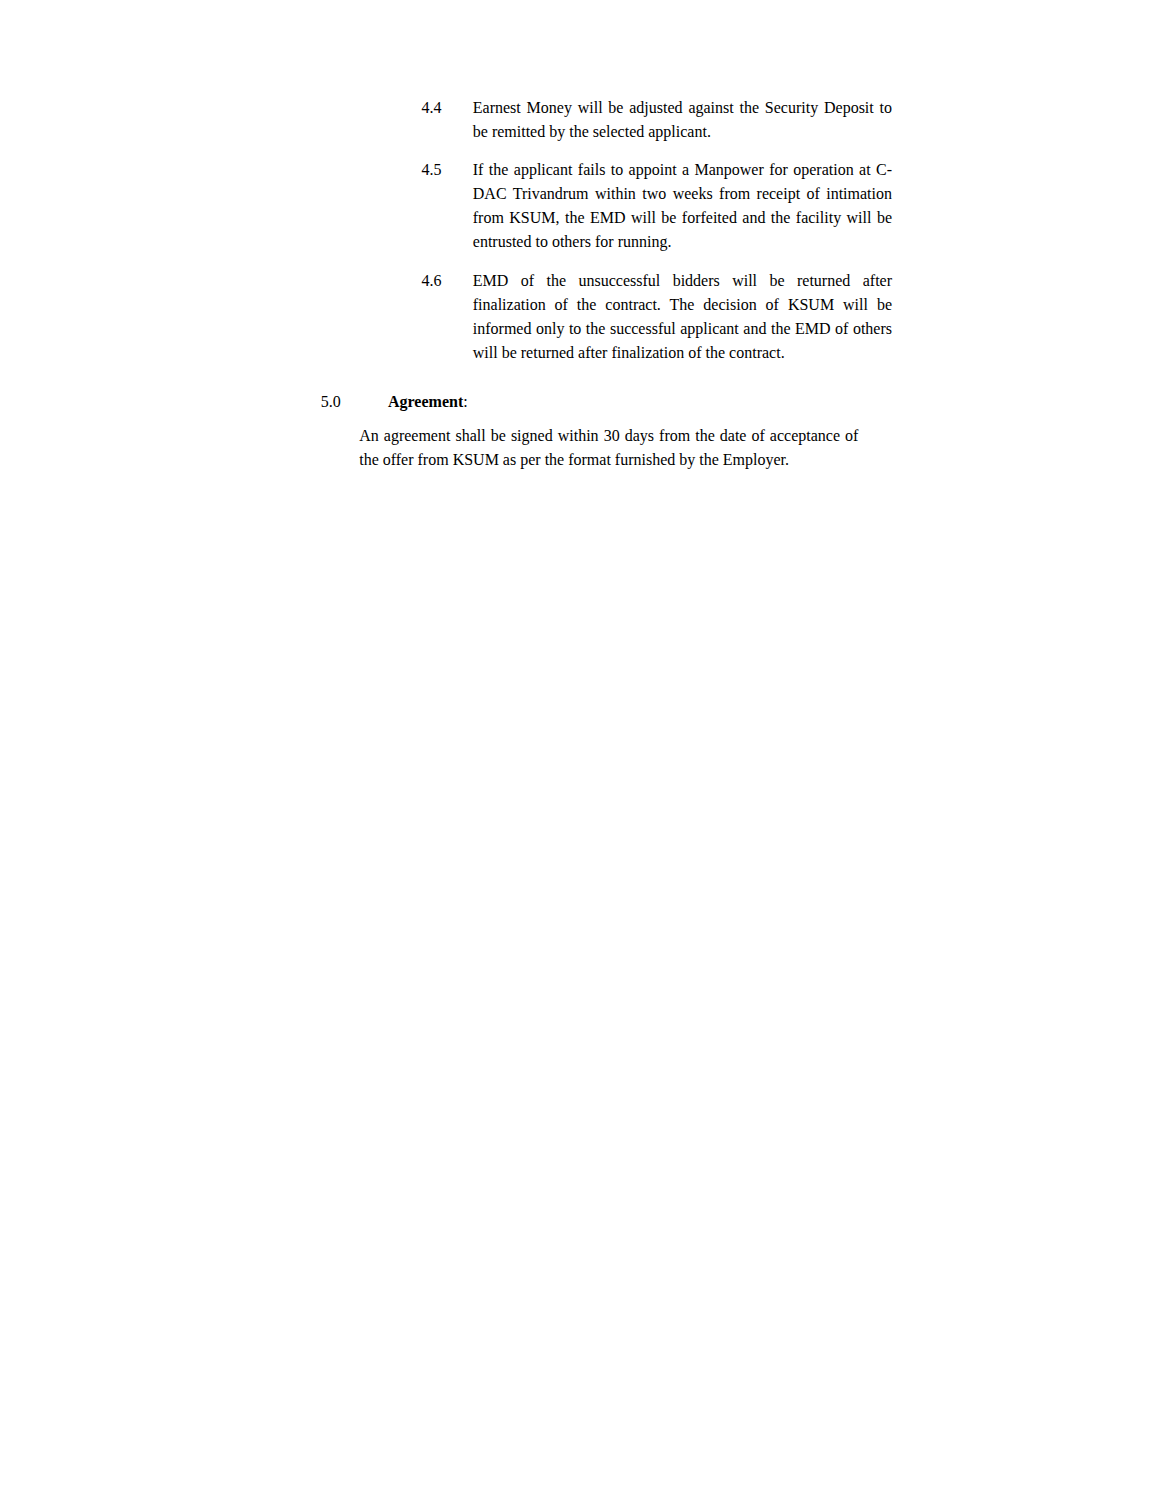4.4
Earnest Money will be adjusted against the Security Deposit to be remitted by the selected applicant.
4.5
If the applicant fails to appoint a Manpower for operation at C-DAC Trivandrum within two weeks from receipt of intimation from KSUM, the EMD will be forfeited and the facility will be entrusted to others for running.
4.6
EMD of the unsuccessful bidders will be returned after finalization of the contract. The decision of KSUM will be informed only to the successful applicant and the EMD of others will be returned after finalization of the contract.
5.0
Agreement:
An agreement shall be signed within 30 days from the date of acceptance of the offer from KSUM as per the format furnished by the Employer.